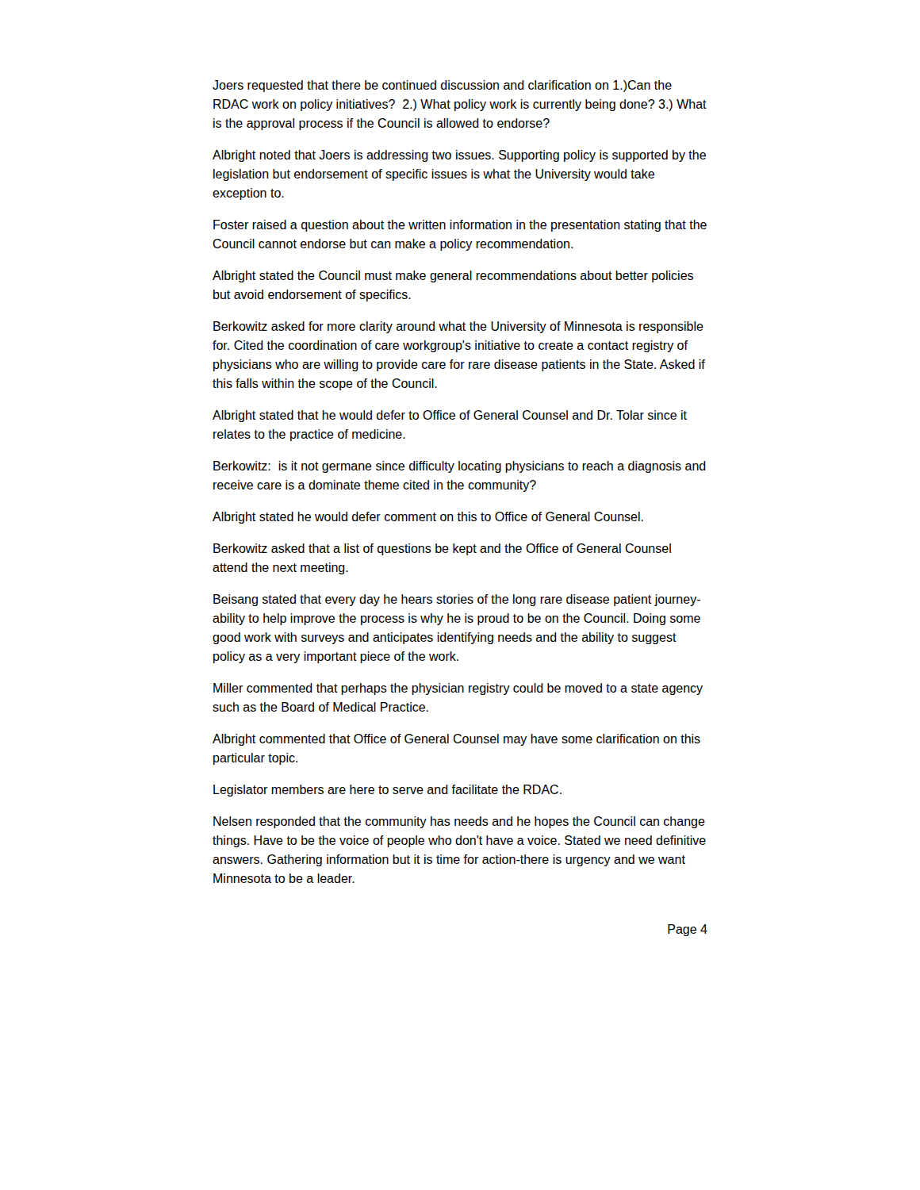Joers requested that there be continued discussion and clarification on 1.)Can the RDAC work on policy initiatives? 2.) What policy work is currently being done? 3.) What is the approval process if the Council is allowed to endorse?
Albright noted that Joers is addressing two issues. Supporting policy is supported by the legislation but endorsement of specific issues is what the University would take exception to.
Foster raised a question about the written information in the presentation stating that the Council cannot endorse but can make a policy recommendation.
Albright stated the Council must make general recommendations about better policies but avoid endorsement of specifics.
Berkowitz asked for more clarity around what the University of Minnesota is responsible for. Cited the coordination of care workgroup's initiative to create a contact registry of physicians who are willing to provide care for rare disease patients in the State. Asked if this falls within the scope of the Council.
Albright stated that he would defer to Office of General Counsel and Dr. Tolar since it relates to the practice of medicine.
Berkowitz: is it not germane since difficulty locating physicians to reach a diagnosis and receive care is a dominate theme cited in the community?
Albright stated he would defer comment on this to Office of General Counsel.
Berkowitz asked that a list of questions be kept and the Office of General Counsel attend the next meeting.
Beisang stated that every day he hears stories of the long rare disease patient journey-ability to help improve the process is why he is proud to be on the Council. Doing some good work with surveys and anticipates identifying needs and the ability to suggest policy as a very important piece of the work.
Miller commented that perhaps the physician registry could be moved to a state agency such as the Board of Medical Practice.
Albright commented that Office of General Counsel may have some clarification on this particular topic.
Legislator members are here to serve and facilitate the RDAC.
Nelsen responded that the community has needs and he hopes the Council can change things. Have to be the voice of people who don't have a voice. Stated we need definitive answers. Gathering information but it is time for action-there is urgency and we want Minnesota to be a leader.
Page 4